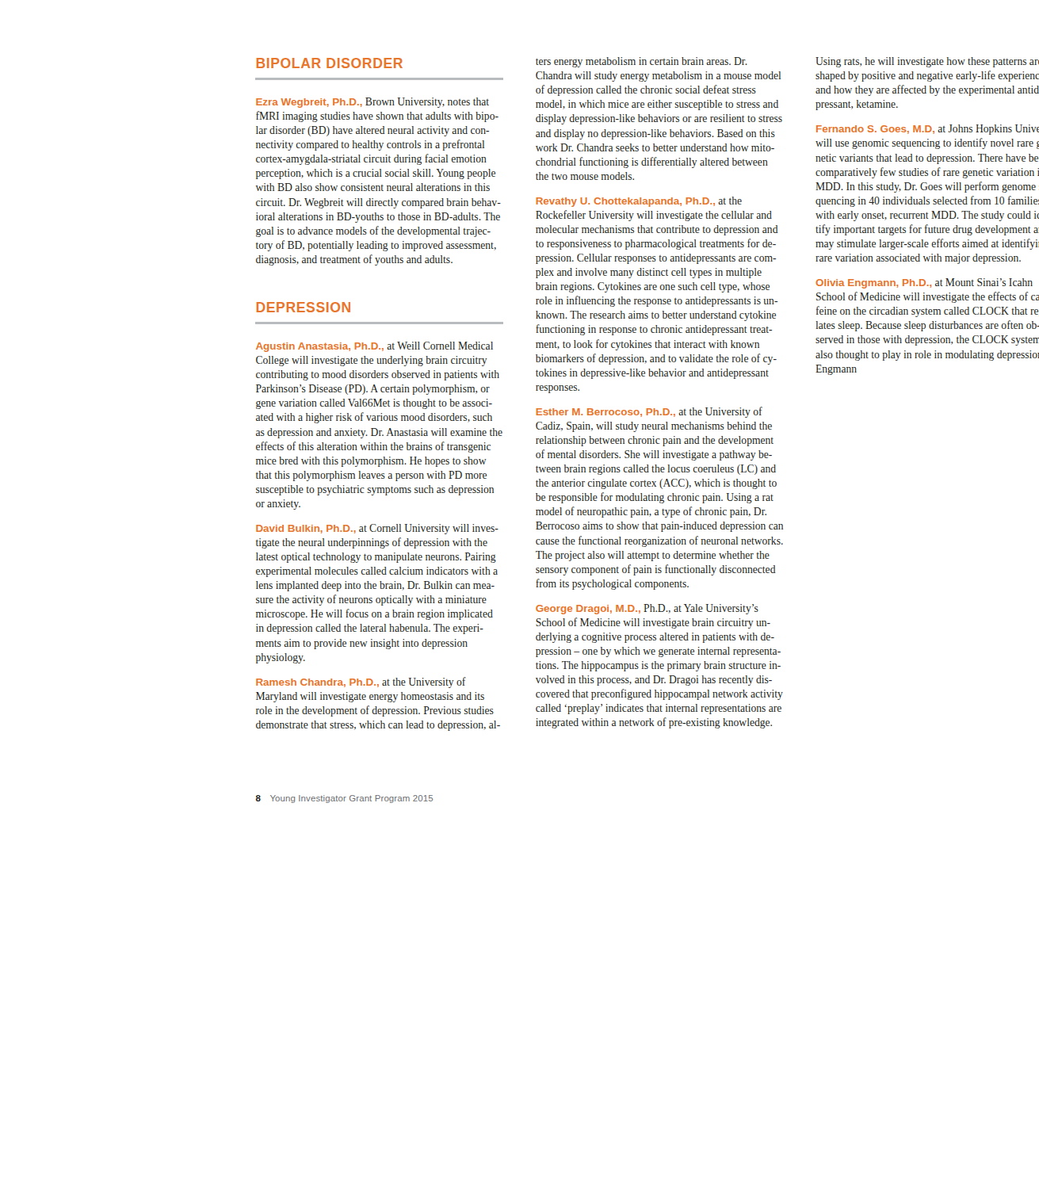Bipolar Disorder
Ezra Wegbreit, Ph.D., Brown University, notes that fMRI imaging studies have shown that adults with bipolar disorder (BD) have altered neural activity and connectivity compared to healthy controls in a prefrontal cortex-amygdala-striatal circuit during facial emotion perception, which is a crucial social skill. Young people with BD also show consistent neural alterations in this circuit. Dr. Wegbreit will directly compared brain behavioral alterations in BD-youths to those in BD-adults. The goal is to advance models of the developmental trajectory of BD, potentially leading to improved assessment, diagnosis, and treatment of youths and adults.
Depression
Agustin Anastasia, Ph.D., at Weill Cornell Medical College will investigate the underlying brain circuitry contributing to mood disorders observed in patients with Parkinson’s Disease (PD). A certain polymorphism, or gene variation called Val66Met is thought to be associated with a higher risk of various mood disorders, such as depression and anxiety. Dr. Anastasia will examine the effects of this alteration within the brains of transgenic mice bred with this polymorphism. He hopes to show that this polymorphism leaves a person with PD more susceptible to psychiatric symptoms such as depression or anxiety.
David Bulkin, Ph.D., at Cornell University will investigate the neural underpinnings of depression with the latest optical technology to manipulate neurons. Pairing experimental molecules called calcium indicators with a lens implanted deep into the brain, Dr. Bulkin can measure the activity of neurons optically with a miniature microscope. He will focus on a brain region implicated in depression called the lateral habenula. The experiments aim to provide new insight into depression physiology.
Ramesh Chandra, Ph.D., at the University of Maryland will investigate energy homeostasis and its role in the development of depression. Previous studies demonstrate that stress, which can lead to depression, alters energy metabolism in certain brain areas. Dr. Chandra will study energy metabolism in a mouse model of depression called the chronic social defeat stress model, in which mice are either susceptible to stress and display depression-like behaviors or are resilient to stress and display no depression-like behaviors. Based on this work Dr. Chandra seeks to better understand how mitochondrial functioning is differentially altered between the two mouse models.
Revathy U. Chottekalapanda, Ph.D., at the Rockefeller University will investigate the cellular and molecular mechanisms that contribute to depression and to responsiveness to pharmacological treatments for depression. Cellular responses to antidepressants are complex and involve many distinct cell types in multiple brain regions. Cytokines are one such cell type, whose role in influencing the response to antidepressants is unknown. The research aims to better understand cytokine functioning in response to chronic antidepressant treatment, to look for cytokines that interact with known biomarkers of depression, and to validate the role of cytokines in depressive-like behavior and antidepressant responses.
Esther M. Berrocoso, Ph.D., at the University of Cadiz, Spain, will study neural mechanisms behind the relationship between chronic pain and the development of mental disorders. She will investigate a pathway between brain regions called the locus coeruleus (LC) and the anterior cingulate cortex (ACC), which is thought to be responsible for modulating chronic pain. Using a rat model of neuropathic pain, a type of chronic pain, Dr. Berrocoso aims to show that pain-induced depression can cause the functional reorganization of neuronal networks. The project also will attempt to determine whether the sensory component of pain is functionally disconnected from its psychological components.
George Dragoi, M.D., Ph.D., at Yale University’s School of Medicine will investigate brain circuitry underlying a cognitive process altered in patients with depression – one by which we generate internal representations. The hippocampus is the primary brain structure involved in this process, and Dr. Dragoi has recently discovered that preconfigured hippocampal network activity called ‘preplay’ indicates that internal representations are integrated within a network of pre-existing knowledge. Using rats, he will investigate how these patterns are shaped by positive and negative early-life experiences and how they are affected by the experimental antidepressant, ketamine.
Fernando S. Goes, M.D, at Johns Hopkins University will use genomic sequencing to identify novel rare genetic variants that lead to depression. There have been comparatively few studies of rare genetic variation in MDD. In this study, Dr. Goes will perform genome sequencing in 40 individuals selected from 10 families with early onset, recurrent MDD. The study could identify important targets for future drug development and may stimulate larger-scale efforts aimed at identifying rare variation associated with major depression.
Olivia Engmann, Ph.D., at Mount Sinai’s Icahn School of Medicine will investigate the effects of caffeine on the circadian system called CLOCK that regulates sleep. Because sleep disturbances are often observed in those with depression, the CLOCK system is also thought to play in role in modulating depression. Dr. Engmann
8 Young Investigator Grant Program 2015